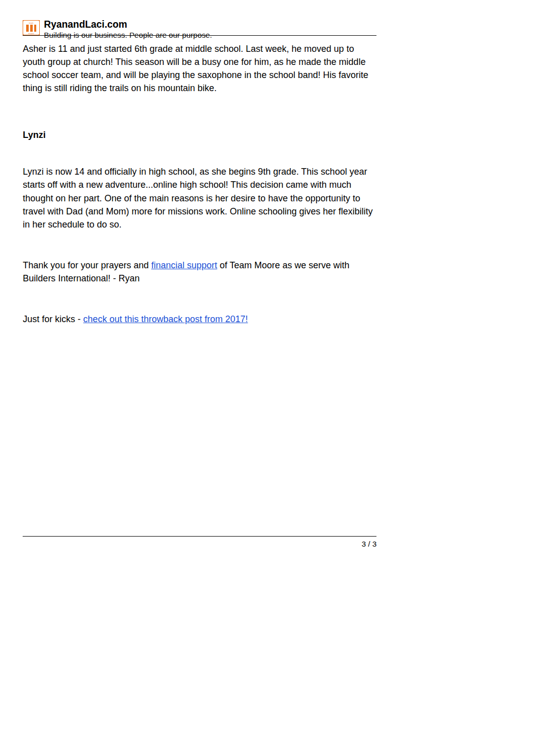team moore
RyanandLaci.com Building is our business. People are our purpose.
Asher is 11 and just started 6th grade at middle school. Last week, he moved up to youth group at church! This season will be a busy one for him, as he made the middle school soccer team, and will be playing the saxophone in the school band! His favorite thing is still riding the trails on his mountain bike.
Lynzi
Lynzi is now 14 and officially in high school, as she begins 9th grade. This school year starts off with a new adventure...online high school! This decision came with much thought on her part. One of the main reasons is her desire to have the opportunity to travel with Dad (and Mom) more for missions work. Online schooling gives her flexibility in her schedule to do so.
Thank you for your prayers and financial support of Team Moore as we serve with Builders International! - Ryan
Just for kicks - check out this throwback post from 2017!
3 / 3